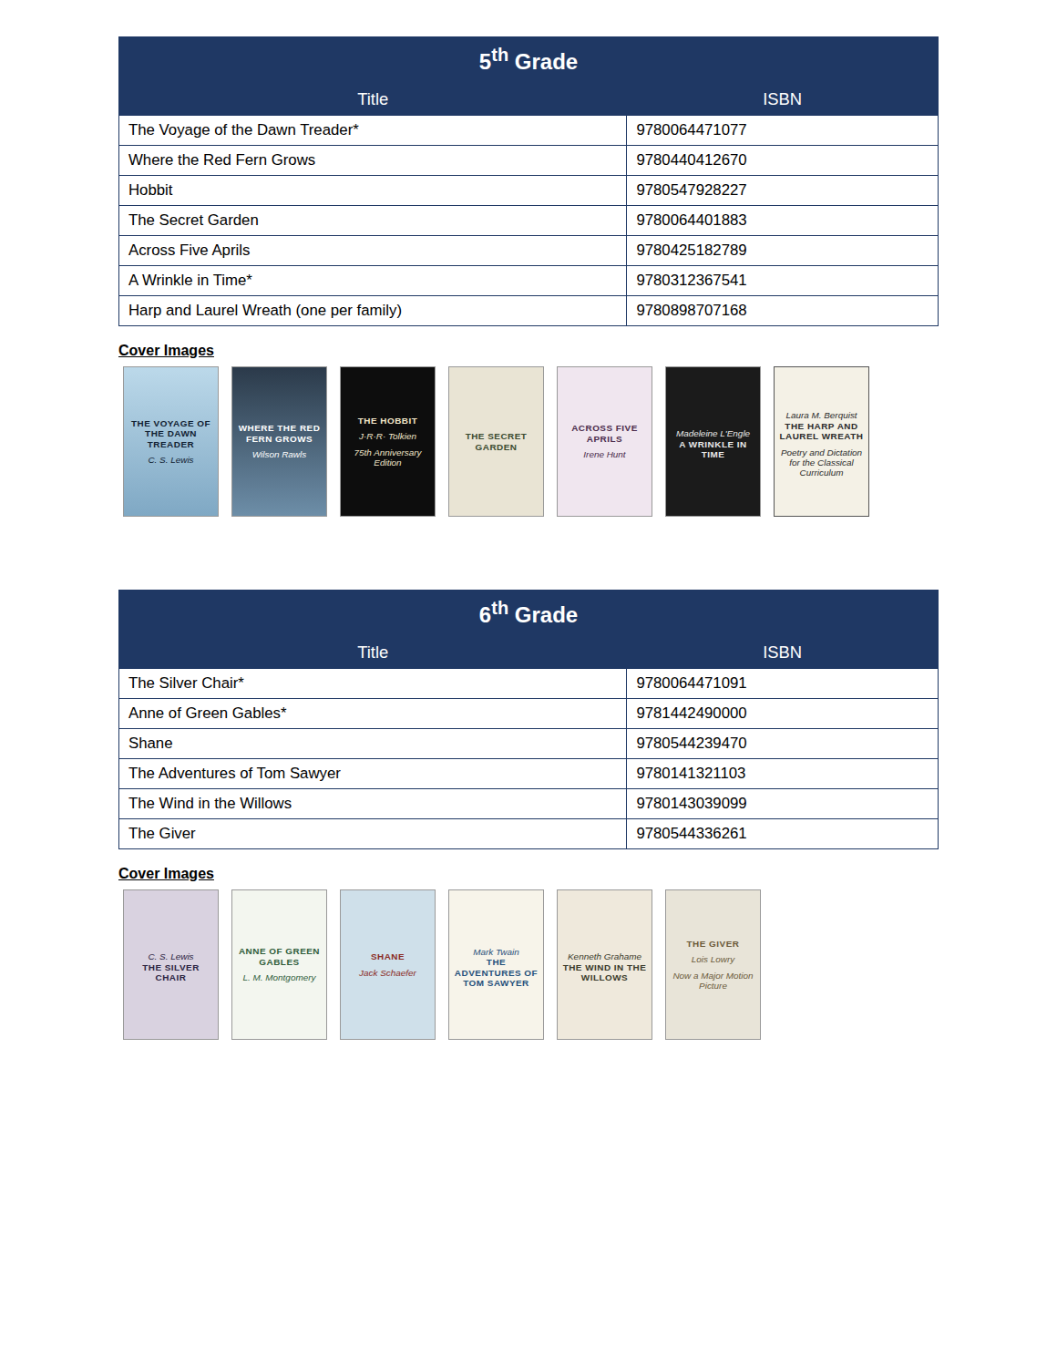5 th Grade
| Title | ISBN |
| --- | --- |
| The Voyage of the Dawn Treader* | 9780064471077 |
| Where the Red Fern Grows | 9780440412670 |
| Hobbit | 9780547928227 |
| The Secret Garden | 9780064401883 |
| Across Five Aprils | 9780425182789 |
| A Wrinkle in Time* | 9780312367541 |
| Harp and Laurel Wreath (one per family) | 9780898707168 |
Cover Images
The Voyage of the Dawn Treader C. S. Lewis
Where the Red Fern Grows Wilson Rawls
The Hobbit J·R·R· Tolkien 75th Anniversary Edition
The Secret Garden
Across Five Aprils Irene Hunt
Madeleine L'Engle A Wrinkle in Time
Laura M. Berquist The Harp and Laurel Wreath Poetry and Dictation for the Classical Curriculum
6 th Grade
| Title | ISBN |
| --- | --- |
| The Silver Chair* | 9780064471091 |
| Anne of Green Gables* | 9781442490000 |
| Shane | 9780544239470 |
| The Adventures of Tom Sawyer | 9780141321103 |
| The Wind in the Willows | 9780143039099 |
| The Giver | 9780544336261 |
Cover Images
C. S. Lewis The Silver Chair
Anne of Green Gables L. M. Montgomery
Shane Jack Schaefer
Mark Twain The Adventures of Tom Sawyer
Kenneth Grahame The Wind in the Willows
The Giver Lois Lowry Now a Major Motion Picture